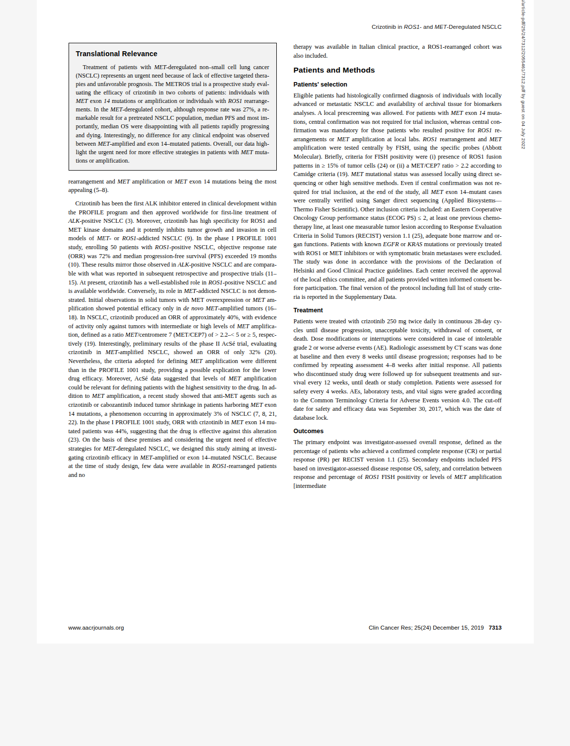Crizotinib in ROS1- and MET-Deregulated NSCLC
Translational Relevance
Treatment of patients with MET-deregulated non–small cell lung cancer (NSCLC) represents an urgent need because of lack of effective targeted therapies and unfavorable prognosis. The METROS trial is a prospective study evaluating the efficacy of crizotinib in two cohorts of patients: individuals with MET exon 14 mutations or amplification or individuals with ROS1 rearrangements. In the MET-deregulated cohort, although response rate was 27%, a remarkable result for a pretreated NSCLC population, median PFS and most importantly, median OS were disappointing with all patients rapidly progressing and dying. Interestingly, no difference for any clinical endpoint was observed between MET-amplified and exon 14–mutated patients. Overall, our data highlight the urgent need for more effective strategies in patients with MET mutations or amplification.
rearrangement and MET amplification or MET exon 14 mutations being the most appealing (5–8).
Crizotinib has been the first ALK inhibitor entered in clinical development within the PROFILE program and then approved worldwide for first-line treatment of ALK-positive NSCLC (3). Moreover, crizotinib has high specificity for ROS1 and MET kinase domains and it potently inhibits tumor growth and invasion in cell models of MET- or ROS1-addicted NSCLC (9). In the phase I PROFILE 1001 study, enrolling 50 patients with ROS1-positive NSCLC, objective response rate (ORR) was 72% and median progression-free survival (PFS) exceeded 19 months (10). These results mirror those observed in ALK-positive NSCLC and are comparable with what was reported in subsequent retrospective and prospective trials (11–15). At present, crizotinib has a well-established role in ROS1-positive NSCLC and is available worldwide. Conversely, its role in MET-addicted NSCLC is not demonstrated. Initial observations in solid tumors with MET overexpression or MET amplification showed potential efficacy only in de novo MET-amplified tumors (16–18). In NSCLC, crizotinib produced an ORR of approximately 40%, with evidence of activity only against tumors with intermediate or high levels of MET amplification, defined as a ratio MET/centromere 7 (MET/CEP7) of > 2.2–< 5 or ≥ 5, respectively (19). Interestingly, preliminary results of the phase II AcSé trial, evaluating crizotinib in MET-amplified NSCLC, showed an ORR of only 32% (20). Nevertheless, the criteria adopted for defining MET amplification were different than in the PROFILE 1001 study, providing a possible explication for the lower drug efficacy. Moreover, AcSé data suggested that levels of MET amplification could be relevant for defining patients with the highest sensitivity to the drug. In addition to MET amplification, a recent study showed that anti-MET agents such as crizotinib or cabozantinib induced tumor shrinkage in patients harboring MET exon 14 mutations, a phenomenon occurring in approximately 3% of NSCLC (7, 8, 21, 22). In the phase I PROFILE 1001 study, ORR with crizotinib in MET exon 14 mutated patients was 44%, suggesting that the drug is effective against this alteration (23). On the basis of these premises and considering the urgent need of effective strategies for MET-deregulated NSCLC, we designed this study aiming at investigating crizotinib efficacy in MET-amplified or exon 14–mutated NSCLC. Because at the time of study design, few data were available in ROS1-rearranged patients and no
therapy was available in Italian clinical practice, a ROS1-rearranged cohort was also included.
Patients and Methods
Patients' selection
Eligible patients had histologically confirmed diagnosis of individuals with locally advanced or metastatic NSCLC and availability of archival tissue for biomarkers analyses. A local prescreening was allowed. For patients with MET exon 14 mutations, central confirmation was not required for trial inclusion, whereas central confirmation was mandatory for those patients who resulted positive for ROS1 rearrangements or MET amplification at local labs. ROS1 rearrangement and MET amplification were tested centrally by FISH, using the specific probes (Abbott Molecular). Briefly, criteria for FISH positivity were (i) presence of ROS1 fusion patterns in ≥ 15% of tumor cells (24) or (ii) a MET/CEP7 ratio > 2.2 according to Camidge criteria (19). MET mutational status was assessed locally using direct sequencing or other high sensitive methods. Even if central confirmation was not required for trial inclusion, at the end of the study, all MET exon 14–mutant cases were centrally verified using Sanger direct sequencing (Applied Biosystems—Thermo Fisher Scientific). Other inclusion criteria included: an Eastern Cooperative Oncology Group performance status (ECOG PS) ≤ 2, at least one previous chemotherapy line, at least one measurable tumor lesion according to Response Evaluation Criteria in Solid Tumors (RECIST) version 1.1 (25), adequate bone marrow and organ functions. Patients with known EGFR or KRAS mutations or previously treated with ROS1 or MET inhibitors or with symptomatic brain metastases were excluded. The study was done in accordance with the provisions of the Declaration of Helsinki and Good Clinical Practice guidelines. Each center received the approval of the local ethics committee, and all patients provided written informed consent before participation. The final version of the protocol including full list of study criteria is reported in the Supplementary Data.
Treatment
Patients were treated with crizotinib 250 mg twice daily in continuous 28-day cycles until disease progression, unacceptable toxicity, withdrawal of consent, or death. Dose modifications or interruptions were considered in case of intolerable grade 2 or worse adverse events (AE). Radiologic assessment by CT scans was done at baseline and then every 8 weeks until disease progression; responses had to be confirmed by repeating assessment 4–8 weeks after initial response. All patients who discontinued study drug were followed up for subsequent treatments and survival every 12 weeks, until death or study completion. Patients were assessed for safety every 4 weeks. AEs, laboratory tests, and vital signs were graded according to the Common Terminology Criteria for Adverse Events version 4.0. The cut-off date for safety and efficacy data was September 30, 2017, which was the date of database lock.
Outcomes
The primary endpoint was investigator-assessed overall response, defined as the percentage of patients who achieved a confirmed complete response (CR) or partial response (PR) per RECIST version 1.1 (25). Secondary endpoints included PFS based on investigator-assessed disease response OS, safety, and correlation between response and percentage of ROS1 FISH positivity or levels of MET amplification [intermediate
Downloaded from http://aacrjournals.org/clincancerres/article-pdf/25/24/7312/2055461/7312.pdf by guest on 04 July 2022
www.aacrjournals.org
Clin Cancer Res; 25(24) December 15, 2019 7313